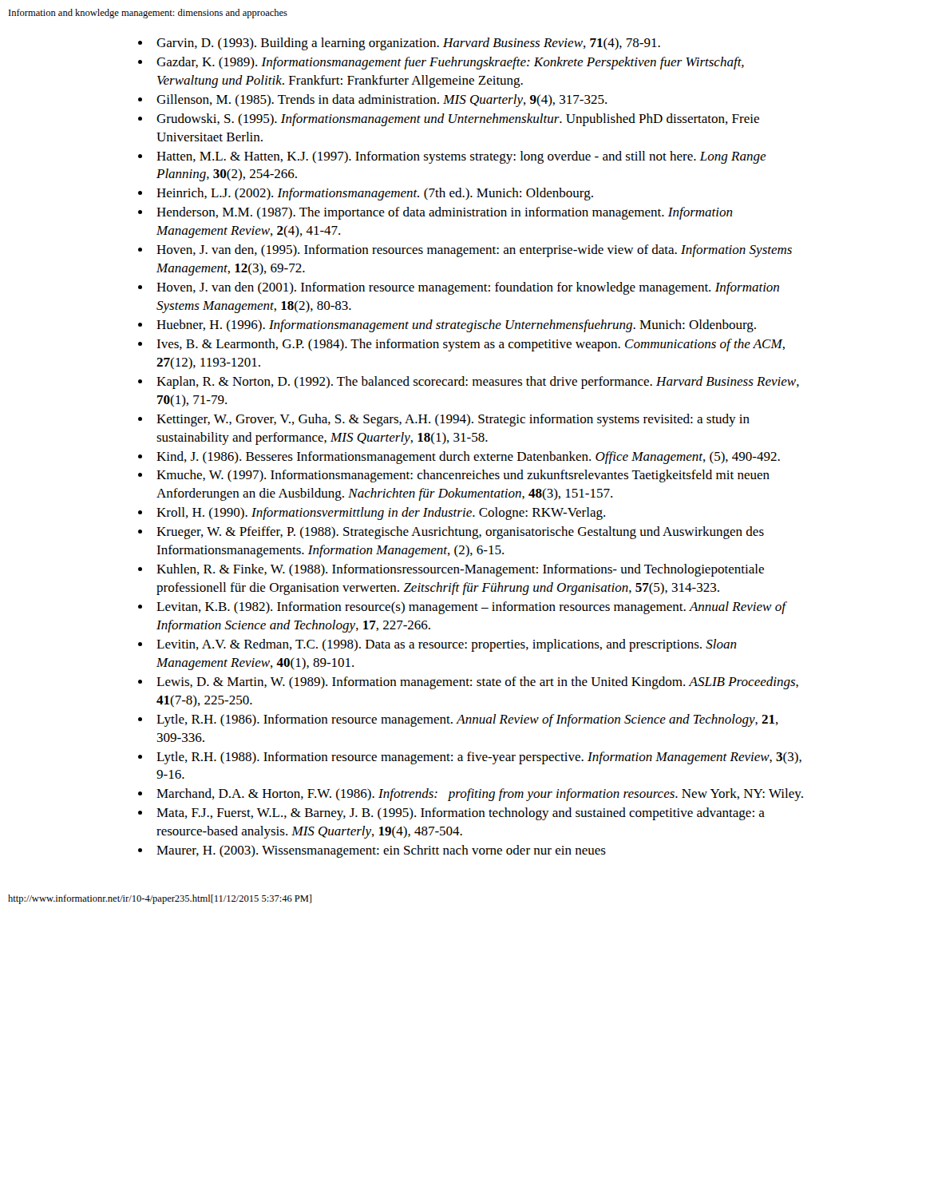Information and knowledge management: dimensions and approaches
Garvin, D. (1993). Building a learning organization. Harvard Business Review, 71(4), 78-91.
Gazdar, K. (1989). Informationsmanagement fuer Fuehrungskraefte: Konkrete Perspektiven fuer Wirtschaft, Verwaltung und Politik. Frankfurt: Frankfurter Allgemeine Zeitung.
Gillenson, M. (1985). Trends in data administration. MIS Quarterly, 9(4), 317-325.
Grudowski, S. (1995). Informationsmanagement und Unternehmenskultur. Unpublished PhD dissertaton, Freie Universitaet Berlin.
Hatten, M.L. & Hatten, K.J. (1997). Information systems strategy: long overdue - and still not here. Long Range Planning, 30(2), 254-266.
Heinrich, L.J. (2002). Informationsmanagement. (7th ed.). Munich: Oldenbourg.
Henderson, M.M. (1987). The importance of data administration in information management. Information Management Review, 2(4), 41-47.
Hoven, J. van den, (1995). Information resources management: an enterprise-wide view of data. Information Systems Management, 12(3), 69-72.
Hoven, J. van den (2001). Information resource management: foundation for knowledge management. Information Systems Management, 18(2), 80-83.
Huebner, H. (1996). Informationsmanagement und strategische Unternehmensfuehrung. Munich: Oldenbourg.
Ives, B. & Learmonth, G.P. (1984). The information system as a competitive weapon. Communications of the ACM, 27(12), 1193-1201.
Kaplan, R. & Norton, D. (1992). The balanced scorecard: measures that drive performance. Harvard Business Review, 70(1), 71-79.
Kettinger, W., Grover, V., Guha, S. & Segars, A.H. (1994). Strategic information systems revisited: a study in sustainability and performance, MIS Quarterly, 18(1), 31-58.
Kind, J. (1986). Besseres Informationsmanagement durch externe Datenbanken. Office Management, (5), 490-492.
Kmuche, W. (1997). Informationsmanagement: chancenreiches und zukunftsrelevantes Taetigkeitsfeld mit neuen Anforderungen an die Ausbildung. Nachrichten für Dokumentation, 48(3), 151-157.
Kroll, H. (1990). Informationsvermittlung in der Industrie. Cologne: RKW-Verlag.
Krueger, W. & Pfeiffer, P. (1988). Strategische Ausrichtung, organisatorische Gestaltung und Auswirkungen des Informationsmanagements. Information Management, (2), 6-15.
Kuhlen, R. & Finke, W. (1988). Informationsressourcen-Management: Informations- und Technologiepotentiale professionell für die Organisation verwerten. Zeitschrift für Führung und Organisation, 57(5), 314-323.
Levitan, K.B. (1982). Information resource(s) management – information resources management. Annual Review of Information Science and Technology, 17, 227-266.
Levitin, A.V. & Redman, T.C. (1998). Data as a resource: properties, implications, and prescriptions. Sloan Management Review, 40(1), 89-101.
Lewis, D. & Martin, W. (1989). Information management: state of the art in the United Kingdom. ASLIB Proceedings, 41(7-8), 225-250.
Lytle, R.H. (1986). Information resource management. Annual Review of Information Science and Technology, 21, 309-336.
Lytle, R.H. (1988). Information resource management: a five-year perspective. Information Management Review, 3(3), 9-16.
Marchand, D.A. & Horton, F.W. (1986). Infotrends: profiting from your information resources. New York, NY: Wiley.
Mata, F.J., Fuerst, W.L., & Barney, J. B. (1995). Information technology and sustained competitive advantage: a resource-based analysis. MIS Quarterly, 19(4), 487-504.
Maurer, H. (2003). Wissensmanagement: ein Schritt nach vorne oder nur ein neues
http://www.informationr.net/ir/10-4/paper235.html[11/12/2015 5:37:46 PM]